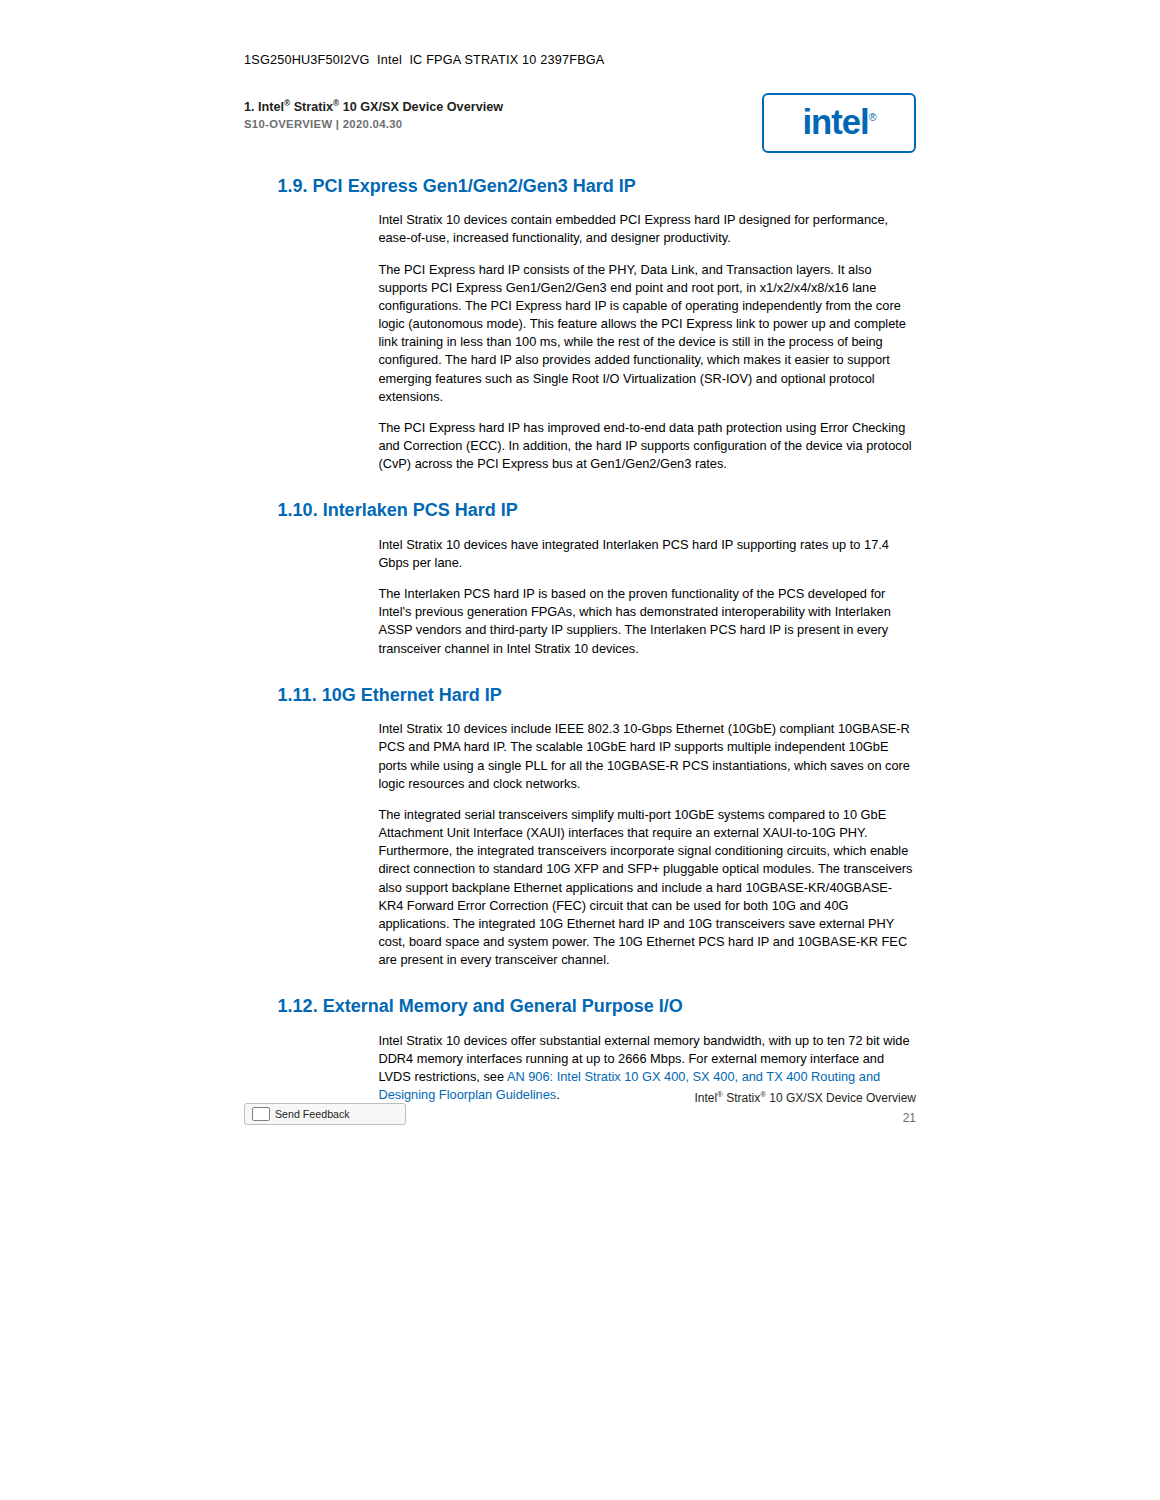1SG250HU3F50I2VG Intel IC FPGA STRATIX 10 2397FBGA
1. Intel® Stratix® 10 GX/SX Device Overview
S10-OVERVIEW | 2020.04.30
intel®
1.9. PCI Express Gen1/Gen2/Gen3 Hard IP
Intel Stratix 10 devices contain embedded PCI Express hard IP designed for performance, ease-of-use, increased functionality, and designer productivity.
The PCI Express hard IP consists of the PHY, Data Link, and Transaction layers. It also supports PCI Express Gen1/Gen2/Gen3 end point and root port, in x1/x2/x4/x8/x16 lane configurations. The PCI Express hard IP is capable of operating independently from the core logic (autonomous mode). This feature allows the PCI Express link to power up and complete link training in less than 100 ms, while the rest of the device is still in the process of being configured. The hard IP also provides added functionality, which makes it easier to support emerging features such as Single Root I/O Virtualization (SR-IOV) and optional protocol extensions.
The PCI Express hard IP has improved end-to-end data path protection using Error Checking and Correction (ECC). In addition, the hard IP supports configuration of the device via protocol (CvP) across the PCI Express bus at Gen1/Gen2/Gen3 rates.
1.10. Interlaken PCS Hard IP
Intel Stratix 10 devices have integrated Interlaken PCS hard IP supporting rates up to 17.4 Gbps per lane.
The Interlaken PCS hard IP is based on the proven functionality of the PCS developed for Intel's previous generation FPGAs, which has demonstrated interoperability with Interlaken ASSP vendors and third-party IP suppliers. The Interlaken PCS hard IP is present in every transceiver channel in Intel Stratix 10 devices.
1.11. 10G Ethernet Hard IP
Intel Stratix 10 devices include IEEE 802.3 10-Gbps Ethernet (10GbE) compliant 10GBASE-R PCS and PMA hard IP. The scalable 10GbE hard IP supports multiple independent 10GbE ports while using a single PLL for all the 10GBASE-R PCS instantiations, which saves on core logic resources and clock networks.
The integrated serial transceivers simplify multi-port 10GbE systems compared to 10 GbE Attachment Unit Interface (XAUI) interfaces that require an external XAUI-to-10G PHY. Furthermore, the integrated transceivers incorporate signal conditioning circuits, which enable direct connection to standard 10G XFP and SFP+ pluggable optical modules. The transceivers also support backplane Ethernet applications and include a hard 10GBASE-KR/40GBASE-KR4 Forward Error Correction (FEC) circuit that can be used for both 10G and 40G applications. The integrated 10G Ethernet hard IP and 10G transceivers save external PHY cost, board space and system power. The 10G Ethernet PCS hard IP and 10GBASE-KR FEC are present in every transceiver channel.
1.12. External Memory and General Purpose I/O
Intel Stratix 10 devices offer substantial external memory bandwidth, with up to ten 72 bit wide DDR4 memory interfaces running at up to 2666 Mbps. For external memory interface and LVDS restrictions, see AN 906: Intel Stratix 10 GX 400, SX 400, and TX 400 Routing and Designing Floorplan Guidelines.
Send Feedback
Intel® Stratix® 10 GX/SX Device Overview
21